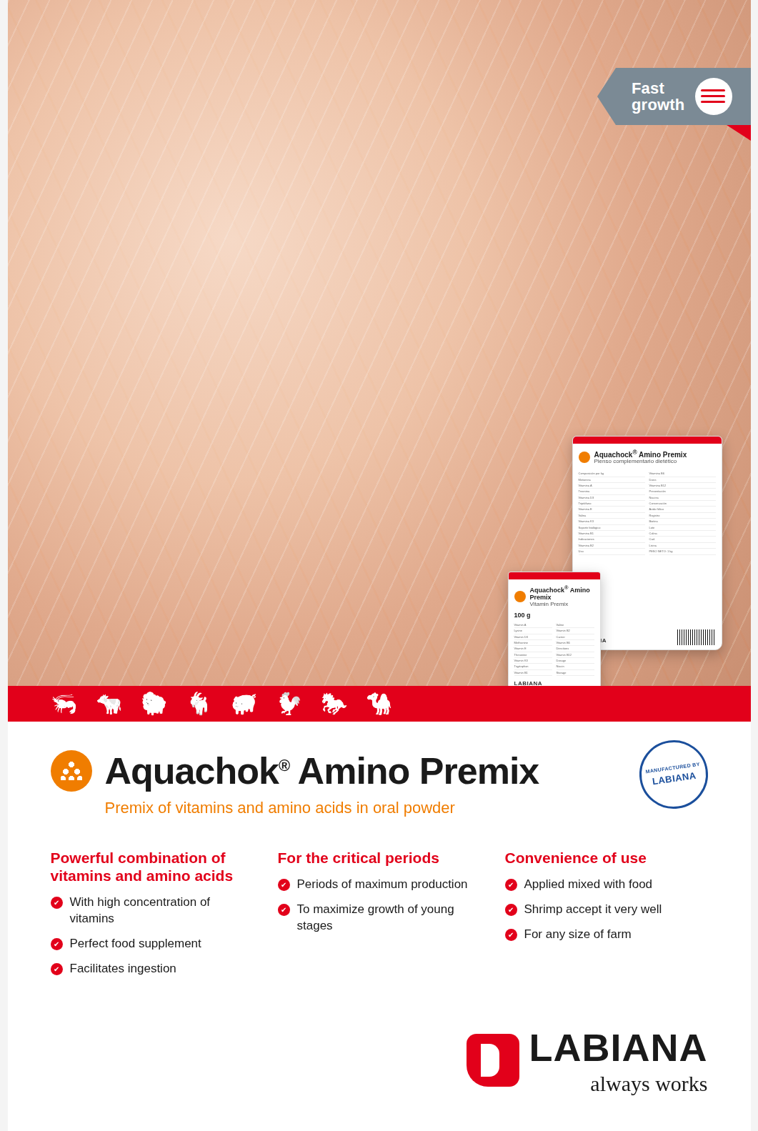Fast
growth
Aquachock® Amino Premix Pienso complementario dietético
Composición por kg Metionina Vitamina A Treonina Vitamina D3 Triptófano Vitamina E Valina Vitamina K3 Soporte biológico Vitamina B1 Indicaciones Vitamina B2 Uso Vitamina B6 Dosis Vitamina B12 Presentación Niacina Conservación Ácido fólico Registro Biotina Lote Colina Cad. Lisina PESO NETO: 1 kg
LABIANA
Aquachock® Amino Premix Vitamin Premix
100 g
Vitamin A Lysine Vitamin D3 Methionine Vitamin E Threonine Vitamin K3 Tryptophan Vitamin B1 Valine Vitamin B2 Carrier Vitamin B6 Directions Vitamin B12 Dosage Niacin Storage
LABIANA
🦐 🐄 🐑 🐐 🐖 🐓 🐎 🐪
MANUFACTURED BY LABIANA
Aquachok® Amino Premix
Premix of vitamins and amino acids in oral powder
Powerful combination of vitamins and amino acids
With high concentration of vitamins
Perfect food supplement
Facilitates ingestion
For the critical periods
Periods of maximum production
To maximize growth of young stages
Convenience of use
Applied mixed with food
Shrimp accept it very well
For any size of farm
LABIANA always works